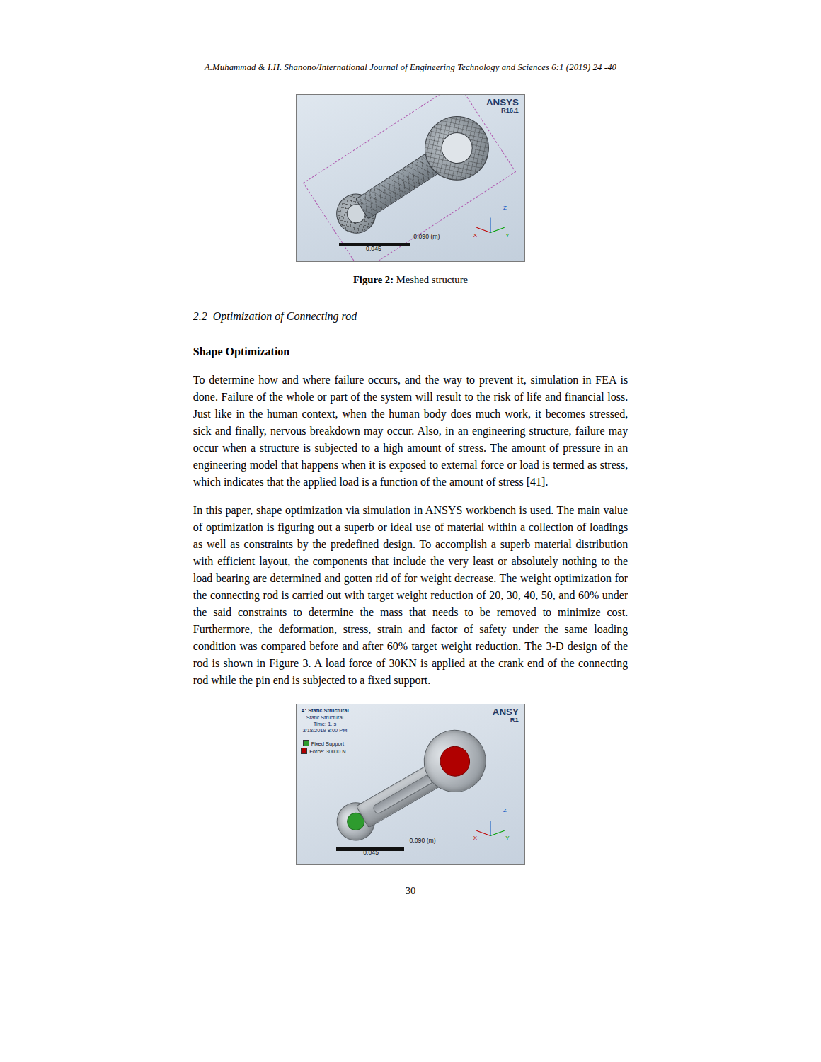A.Muhammad & I.H. Shanono/International Journal of Engineering Technology and Sciences 6:1 (2019) 24 -40
ANSYSR16.1
0.090 (m)
0.045
X
Y
Z
Figure 2: Meshed structure
2.2 Optimization of Connecting rod
Shape Optimization
To determine how and where failure occurs, and the way to prevent it, simulation in FEA is done. Failure of the whole or part of the system will result to the risk of life and financial loss. Just like in the human context, when the human body does much work, it becomes stressed, sick and finally, nervous breakdown may occur. Also, in an engineering structure, failure may occur when a structure is subjected to a high amount of stress. The amount of pressure in an engineering model that happens when it is exposed to external force or load is termed as stress, which indicates that the applied load is a function of the amount of stress [41].
In this paper, shape optimization via simulation in ANSYS workbench is used. The main value of optimization is figuring out a superb or ideal use of material within a collection of loadings as well as constraints by the predefined design. To accomplish a superb material distribution with efficient layout, the components that include the very least or absolutely nothing to the load bearing are determined and gotten rid of for weight decrease. The weight optimization for the connecting rod is carried out with target weight reduction of 20, 30, 40, 50, and 60% under the said constraints to determine the mass that needs to be removed to minimize cost. Furthermore, the deformation, stress, strain and factor of safety under the same loading condition was compared before and after 60% target weight reduction. The 3-D design of the rod is shown in Figure 3. A load force of 30KN is applied at the crank end of the connecting rod while the pin end is subjected to a fixed support.
A: Static StructuralStatic Structural Time: 1. s 3/18/2019 8:00 PM
ANSYR1
Fixed Support
Force: 30000 N
0.090 (m)
0.045
X
Y
Z
30